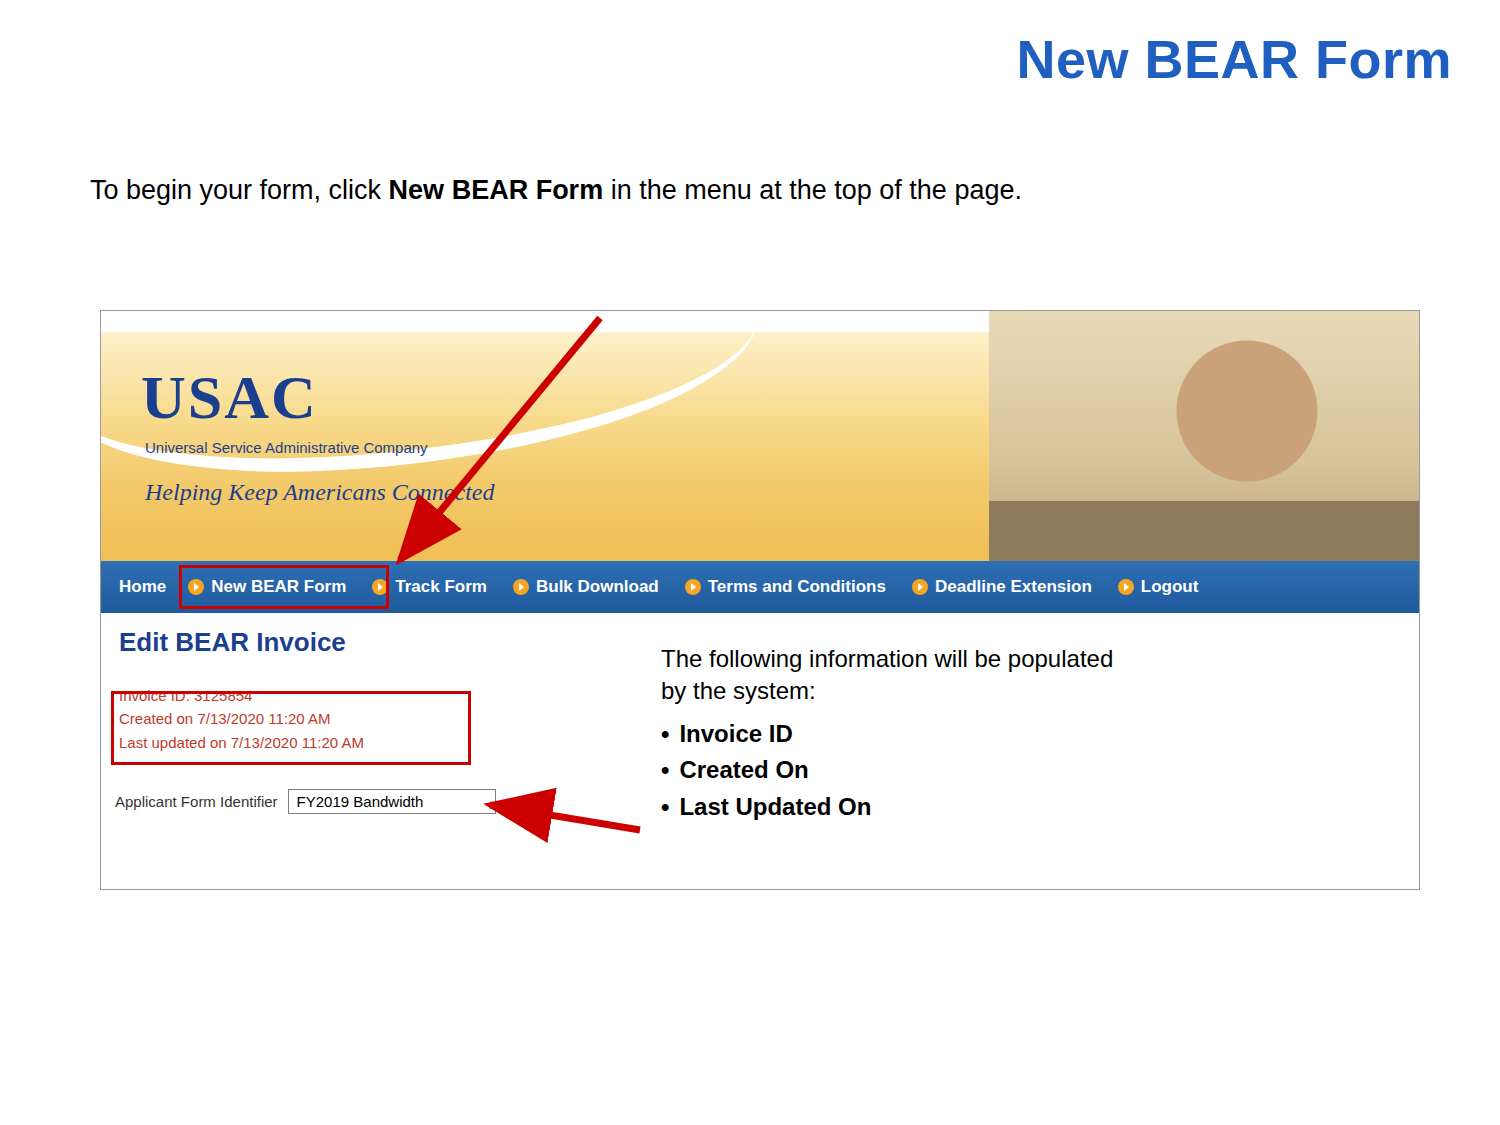New BEAR Form
To begin your form, click New BEAR Form in the menu at the top of the page.
USAC
Universal Service Administrative Company
Helping Keep Americans Connected
Home New BEAR Form Track Form Bulk Download Terms and Conditions Deadline Extension Logout
Edit BEAR Invoice
Invoice ID: 3125854
Created on 7/13/2020 11:20 AM
Last updated on 7/13/2020 11:20 AM
Applicant Form Identifier FY2019 Bandwidth
The following information will be populated
by the system:
Invoice ID
Created On
Last Updated On